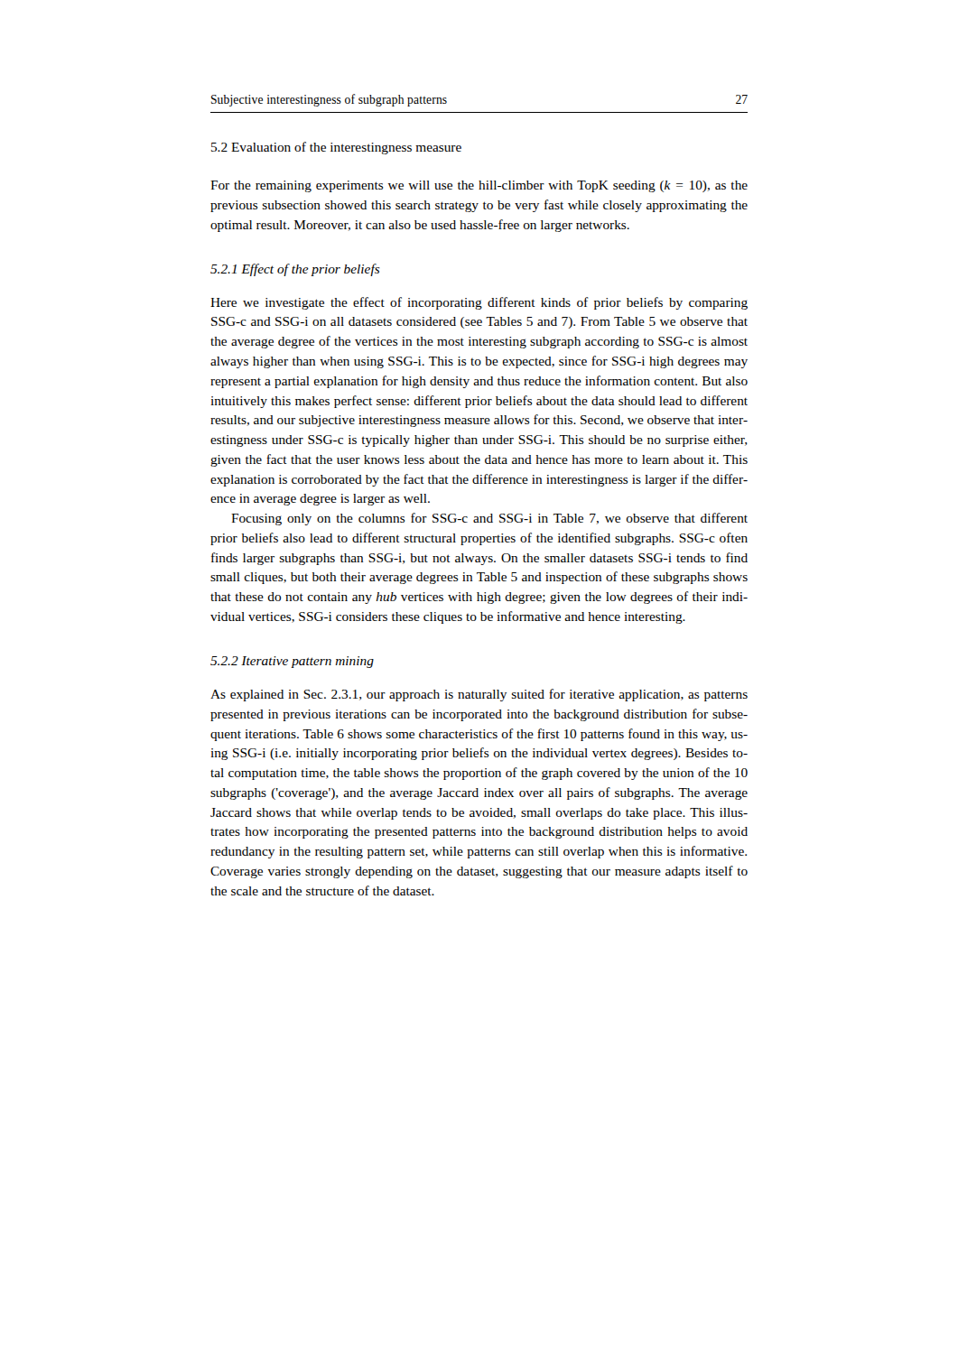Subjective interestingness of subgraph patterns 27
5.2 Evaluation of the interestingness measure
For the remaining experiments we will use the hill-climber with TopK seeding (k = 10), as the previous subsection showed this search strategy to be very fast while closely approximating the optimal result. Moreover, it can also be used hassle-free on larger networks.
5.2.1 Effect of the prior beliefs
Here we investigate the effect of incorporating different kinds of prior beliefs by comparing SSG-c and SSG-i on all datasets considered (see Tables 5 and 7). From Table 5 we observe that the average degree of the vertices in the most interesting subgraph according to SSG-c is almost always higher than when using SSG-i. This is to be expected, since for SSG-i high degrees may represent a partial explanation for high density and thus reduce the information content. But also intuitively this makes perfect sense: different prior beliefs about the data should lead to different results, and our subjective interestingness measure allows for this. Second, we observe that interestingness under SSG-c is typically higher than under SSG-i. This should be no surprise either, given the fact that the user knows less about the data and hence has more to learn about it. This explanation is corroborated by the fact that the difference in interestingness is larger if the difference in average degree is larger as well.
Focusing only on the columns for SSG-c and SSG-i in Table 7, we observe that different prior beliefs also lead to different structural properties of the identified subgraphs. SSG-c often finds larger subgraphs than SSG-i, but not always. On the smaller datasets SSG-i tends to find small cliques, but both their average degrees in Table 5 and inspection of these subgraphs shows that these do not contain any hub vertices with high degree; given the low degrees of their individual vertices, SSG-i considers these cliques to be informative and hence interesting.
5.2.2 Iterative pattern mining
As explained in Sec. 2.3.1, our approach is naturally suited for iterative application, as patterns presented in previous iterations can be incorporated into the background distribution for subsequent iterations. Table 6 shows some characteristics of the first 10 patterns found in this way, using SSG-i (i.e. initially incorporating prior beliefs on the individual vertex degrees). Besides total computation time, the table shows the proportion of the graph covered by the union of the 10 subgraphs ('coverage'), and the average Jaccard index over all pairs of subgraphs. The average Jaccard shows that while overlap tends to be avoided, small overlaps do take place. This illustrates how incorporating the presented patterns into the background distribution helps to avoid redundancy in the resulting pattern set, while patterns can still overlap when this is informative. Coverage varies strongly depending on the dataset, suggesting that our measure adapts itself to the scale and the structure of the dataset.